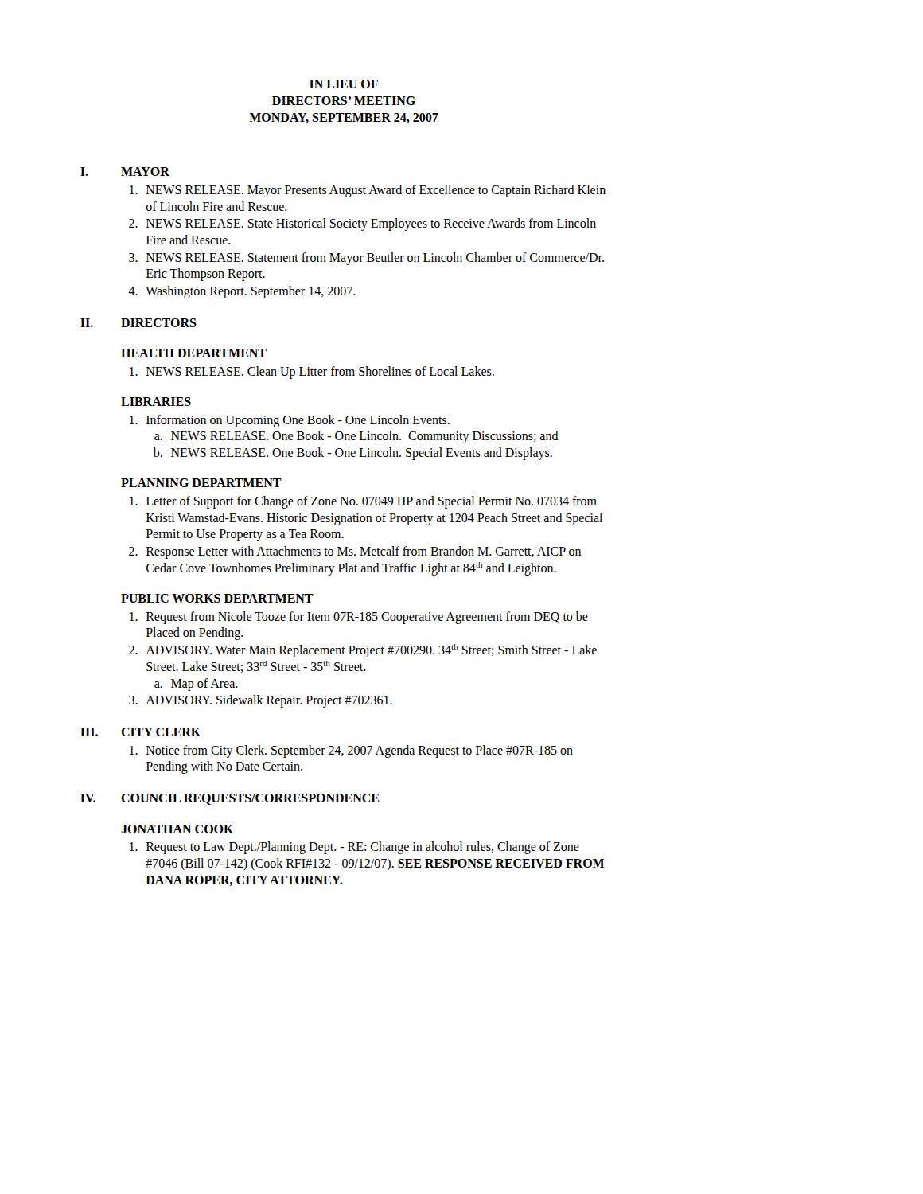IN LIEU OF
DIRECTORS’ MEETING
MONDAY, SEPTEMBER 24, 2007
I. MAYOR
NEWS RELEASE. Mayor Presents August Award of Excellence to Captain Richard Klein of Lincoln Fire and Rescue.
NEWS RELEASE. State Historical Society Employees to Receive Awards from Lincoln Fire and Rescue.
NEWS RELEASE. Statement from Mayor Beutler on Lincoln Chamber of Commerce/Dr. Eric Thompson Report.
Washington Report. September 14, 2007.
II. DIRECTORS
HEALTH DEPARTMENT
NEWS RELEASE. Clean Up Litter from Shorelines of Local Lakes.
LIBRARIES
Information on Upcoming One Book - One Lincoln Events.
NEWS RELEASE. One Book - One Lincoln. Community Discussions; and
NEWS RELEASE. One Book - One Lincoln. Special Events and Displays.
PLANNING DEPARTMENT
Letter of Support for Change of Zone No. 07049 HP and Special Permit No. 07034 from Kristi Wamstad-Evans. Historic Designation of Property at 1204 Peach Street and Special Permit to Use Property as a Tea Room.
Response Letter with Attachments to Ms. Metcalf from Brandon M. Garrett, AICP on Cedar Cove Townhomes Preliminary Plat and Traffic Light at 84th and Leighton.
PUBLIC WORKS DEPARTMENT
Request from Nicole Tooze for Item 07R-185 Cooperative Agreement from DEQ to be Placed on Pending.
ADVISORY. Water Main Replacement Project #700290. 34th Street; Smith Street - Lake Street. Lake Street; 33rd Street - 35th Street.
Map of Area.
ADVISORY. Sidewalk Repair. Project #702361.
III. CITY CLERK
Notice from City Clerk. September 24, 2007 Agenda Request to Place #07R-185 on Pending with No Date Certain.
IV. COUNCIL REQUESTS/CORRESPONDENCE
JONATHAN COOK
Request to Law Dept./Planning Dept. - RE: Change in alcohol rules, Change of Zone #7046 (Bill 07-142) (Cook RFI#132 - 09/12/07). SEE RESPONSE RECEIVED FROM DANA ROPER, CITY ATTORNEY.